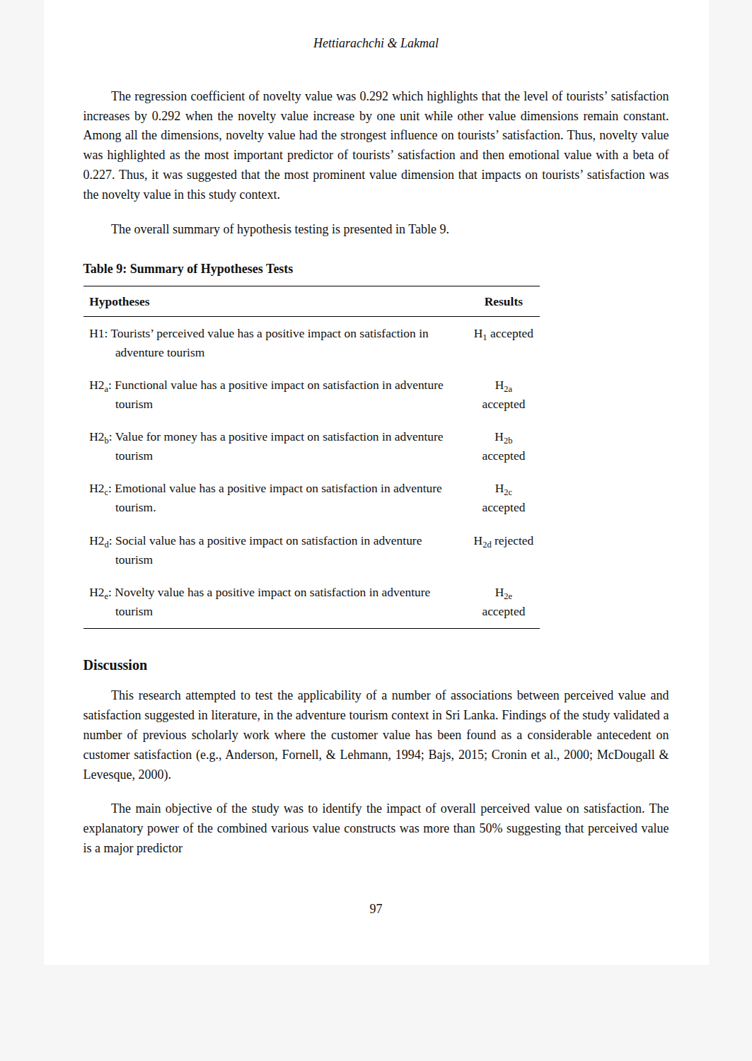Hettiarachchi & Lakmal
The regression coefficient of novelty value was 0.292 which highlights that the level of tourists’ satisfaction increases by 0.292 when the novelty value increase by one unit while other value dimensions remain constant. Among all the dimensions, novelty value had the strongest influence on tourists’ satisfaction. Thus, novelty value was highlighted as the most important predictor of tourists’ satisfaction and then emotional value with a beta of 0.227. Thus, it was suggested that the most prominent value dimension that impacts on tourists’ satisfaction was the novelty value in this study context.
The overall summary of hypothesis testing is presented in Table 9.
Table 9: Summary of Hypotheses Tests
| Hypotheses | Results |
| --- | --- |
| H1: Tourists’ perceived value has a positive impact on satisfaction in adventure tourism | H 1 accepted |
| H2 a : Functional value has a positive impact on satisfaction in adventure tourism | H 2a accepted |
| H2 b : Value for money has a positive impact on satisfaction in adventure tourism | H 2b accepted |
| H2 c : Emotional value has a positive impact on satisfaction in adventure tourism. | H 2c accepted |
| H2 d : Social value has a positive impact on satisfaction in adventure tourism | H 2d rejected |
| H2 e : Novelty value has a positive impact on satisfaction in adventure tourism | H 2e accepted |
Discussion
This research attempted to test the applicability of a number of associations between perceived value and satisfaction suggested in literature, in the adventure tourism context in Sri Lanka. Findings of the study validated a number of previous scholarly work where the customer value has been found as a considerable antecedent on customer satisfaction (e.g., Anderson, Fornell, & Lehmann, 1994; Bajs, 2015; Cronin et al., 2000; McDougall & Levesque, 2000).
The main objective of the study was to identify the impact of overall perceived value on satisfaction. The explanatory power of the combined various value constructs was more than 50% suggesting that perceived value is a major predictor
97